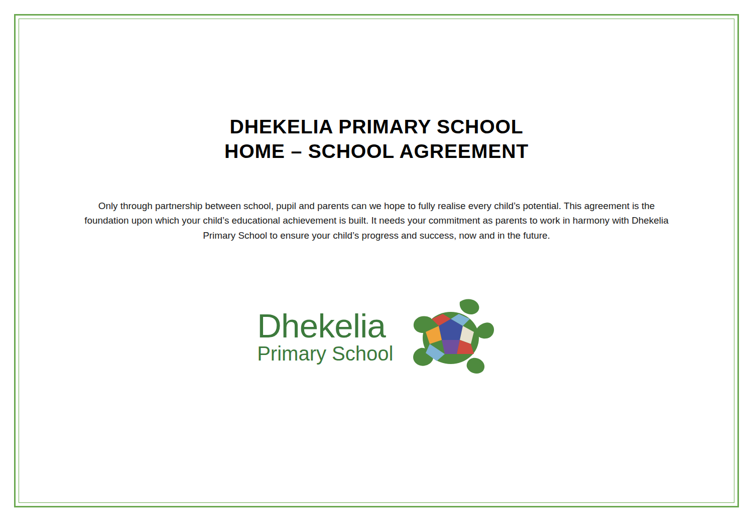DHEKELIA PRIMARY SCHOOL HOME – SCHOOL AGREEMENT
Only through partnership between school, pupil and parents can we hope to fully realise every child’s potential. This agreement is the foundation upon which your child’s educational achievement is built. It needs your commitment as parents to work in harmony with Dhekelia Primary School to ensure your child’s progress and success, now and in the future.
Dhekelia Primary School